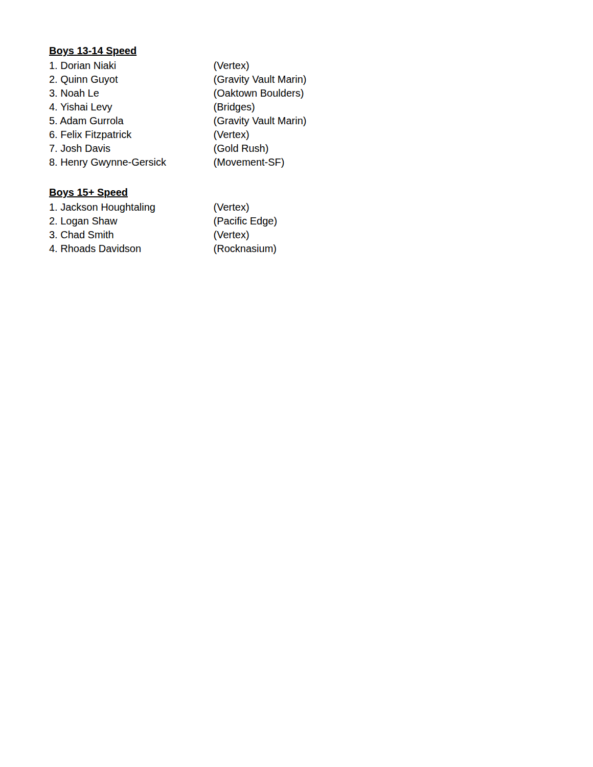Boys 13-14 Speed
| 1. Dorian Niaki | (Vertex) |
| 2. Quinn Guyot | (Gravity Vault Marin) |
| 3. Noah Le | (Oaktown Boulders) |
| 4. Yishai Levy | (Bridges) |
| 5. Adam Gurrola | (Gravity Vault Marin) |
| 6. Felix Fitzpatrick | (Vertex) |
| 7. Josh Davis | (Gold Rush) |
| 8. Henry Gwynne-Gersick | (Movement-SF) |
Boys 15+ Speed
| 1. Jackson Houghtaling | (Vertex) |
| 2. Logan Shaw | (Pacific Edge) |
| 3. Chad Smith | (Vertex) |
| 4. Rhoads Davidson | (Rocknasium) |